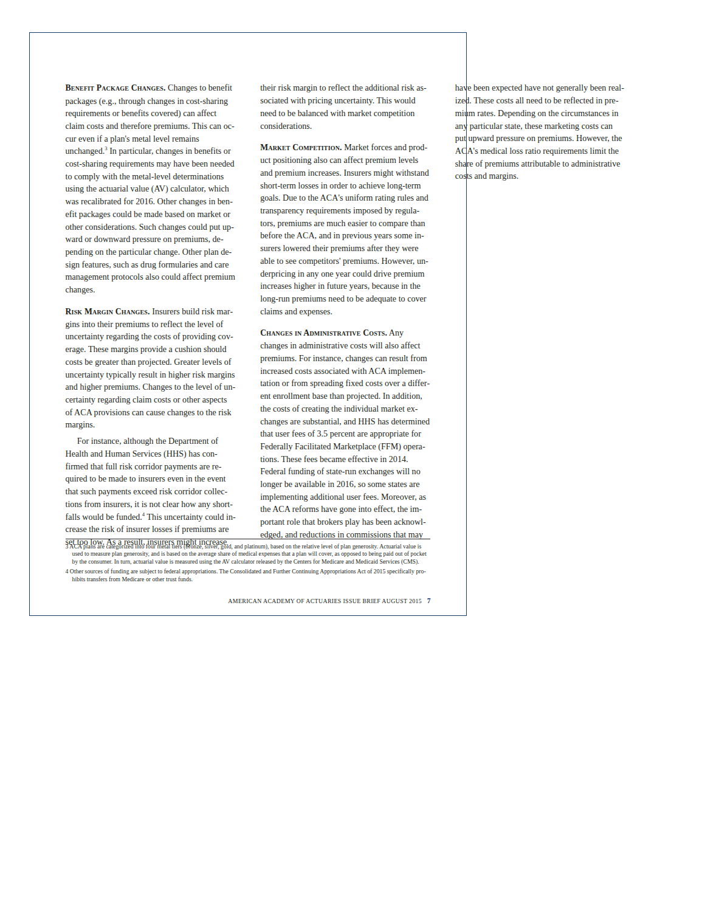Benefit Package Changes. Changes to benefit packages (e.g., through changes in cost-sharing requirements or benefits covered) can affect claim costs and therefore premiums. This can occur even if a plan's metal level remains unchanged.3 In particular, changes in benefits or cost-sharing requirements may have been needed to comply with the metal-level determinations using the actuarial value (AV) calculator, which was recalibrated for 2016. Other changes in benefit packages could be made based on market or other considerations. Such changes could put upward or downward pressure on premiums, depending on the particular change. Other plan design features, such as drug formularies and care management protocols also could affect premium changes.
Risk Margin Changes. Insurers build risk margins into their premiums to reflect the level of uncertainty regarding the costs of providing coverage. These margins provide a cushion should costs be greater than projected. Greater levels of uncertainty typically result in higher risk margins and higher premiums. Changes to the level of uncertainty regarding claim costs or other aspects of ACA provisions can cause changes to the risk margins.
For instance, although the Department of Health and Human Services (HHS) has confirmed that full risk corridor payments are required to be made to insurers even in the event that such payments exceed risk corridor collections from insurers, it is not clear how any shortfalls would be funded.4 This uncertainty could increase the risk of insurer losses if premiums are set too low. As a result, insurers might increase their risk margin to reflect the additional risk associated with pricing uncertainty. This would need to be balanced with market competition considerations.
Market Competition. Market forces and product positioning also can affect premium levels and premium increases. Insurers might withstand short-term losses in order to achieve long-term goals. Due to the ACA's uniform rating rules and transparency requirements imposed by regulators, premiums are much easier to compare than before the ACA, and in previous years some insurers lowered their premiums after they were able to see competitors' premiums. However, underpricing in any one year could drive premium increases higher in future years, because in the long-run premiums need to be adequate to cover claims and expenses.
Changes in Administrative Costs. Any changes in administrative costs will also affect premiums. For instance, changes can result from increased costs associated with ACA implementation or from spreading fixed costs over a different enrollment base than projected. In addition, the costs of creating the individual market exchanges are substantial, and HHS has determined that user fees of 3.5 percent are appropriate for Federally Facilitated Marketplace (FFM) operations. These fees became effective in 2014. Federal funding of state-run exchanges will no longer be available in 2016, so some states are implementing additional user fees. Moreover, as the ACA reforms have gone into effect, the important role that brokers play has been acknowledged, and reductions in commissions that may have been expected have not generally been realized. These costs all need to be reflected in premium rates. Depending on the circumstances in any particular state, these marketing costs can put upward pressure on premiums. However, the ACA's medical loss ratio requirements limit the share of premiums attributable to administrative costs and margins.
3 ACA plans are categorized into four metal tiers (bronze, silver, gold, and platinum), based on the relative level of plan generosity. Actuarial value is used to measure plan generosity, and is based on the average share of medical expenses that a plan will cover, as opposed to being paid out of pocket by the consumer. In turn, actuarial value is measured using the AV calculator released by the Centers for Medicare and Medicaid Services (CMS).
4 Other sources of funding are subject to federal appropriations. The Consolidated and Further Continuing Appropriations Act of 2015 specifically prohibits transfers from Medicare or other trust funds.
AMERICAN ACADEMY OF ACTUARIES ISSUE BRIEF AUGUST 20157